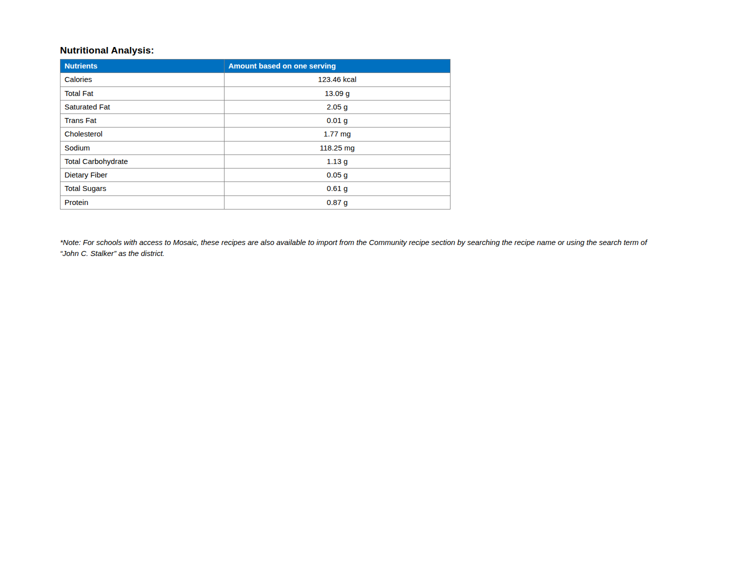Nutritional Analysis:
| Nutrients | Amount based on one serving |
| --- | --- |
| Calories | 123.46 kcal |
| Total Fat | 13.09 g |
| Saturated Fat | 2.05 g |
| Trans Fat | 0.01 g |
| Cholesterol | 1.77 mg |
| Sodium | 118.25 mg |
| Total Carbohydrate | 1.13 g |
| Dietary Fiber | 0.05 g |
| Total Sugars | 0.61 g |
| Protein | 0.87 g |
*Note: For schools with access to Mosaic, these recipes are also available to import from the Community recipe section by searching the recipe name or using the search term of “John C. Stalker” as the district.